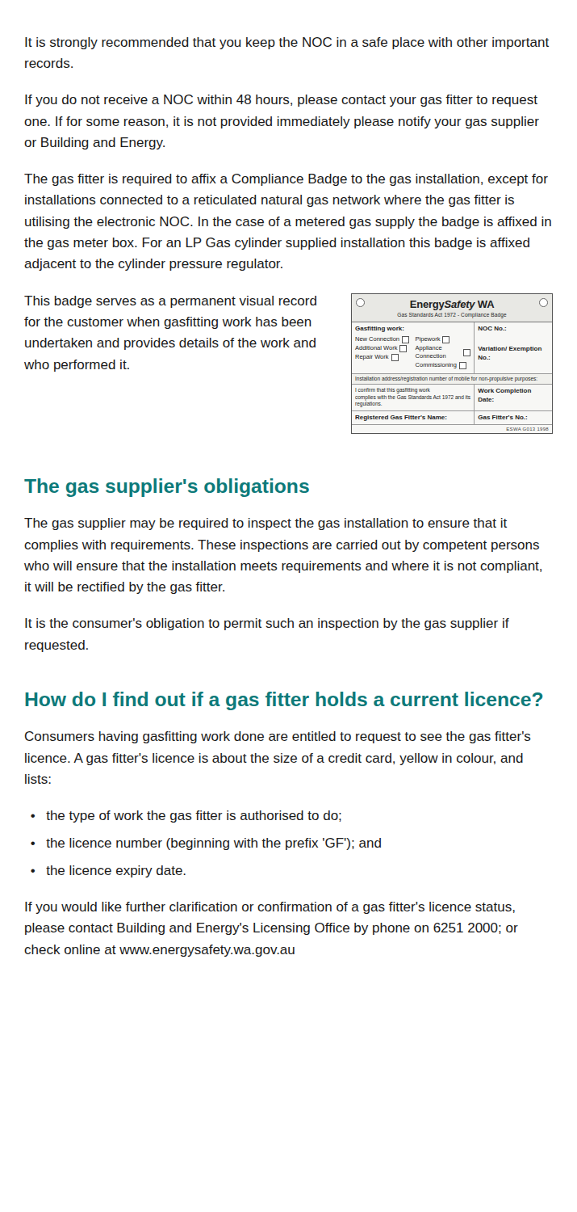It is strongly recommended that you keep the NOC in a safe place with other important records.
If you do not receive a NOC within 48 hours, please contact your gas fitter to request one. If for some reason, it is not provided immediately please notify your gas supplier or Building and Energy.
The gas fitter is required to affix a Compliance Badge to the gas installation, except for installations connected to a reticulated natural gas network where the gas fitter is utilising the electronic NOC. In the case of a metered gas supply the badge is affixed in the gas meter box. For an LP Gas cylinder supplied installation this badge is affixed adjacent to the cylinder pressure regulator.
EnergySafety WA
Gas Standards Act 1972 - Compliance Badge
Gasfitting work:
New Connection
Additional Work
Repair Work
Pipework
Appliance Connection
Commissioning
NOC No.:
Variation/ Exemption No.:
Installation address/registration number of mobile for non-propulsive purposes:
I confirm that this gasfitting work
complies with the Gas Standards Act 1972 and its regulations.
Work Completion Date:
Registered Gas Fitter's Name:
Gas Fitter's No.:
ESWA G013 1998
This badge serves as a permanent visual record for the customer when gasfitting work has been undertaken and provides details of the work and who performed it.
The gas supplier's obligations
The gas supplier may be required to inspect the gas installation to ensure that it complies with requirements. These inspections are carried out by competent persons who will ensure that the installation meets requirements and where it is not compliant, it will be rectified by the gas fitter.
It is the consumer's obligation to permit such an inspection by the gas supplier if requested.
How do I find out if a gas fitter holds a current licence?
Consumers having gasfitting work done are entitled to request to see the gas fitter's licence. A gas fitter's licence is about the size of a credit card, yellow in colour, and lists:
the type of work the gas fitter is authorised to do;
the licence number (beginning with the prefix 'GF'); and
the licence expiry date.
If you would like further clarification or confirmation of a gas fitter's licence status, please contact Building and Energy's Licensing Office by phone on 6251 2000; or check online at www.energysafety.wa.gov.au